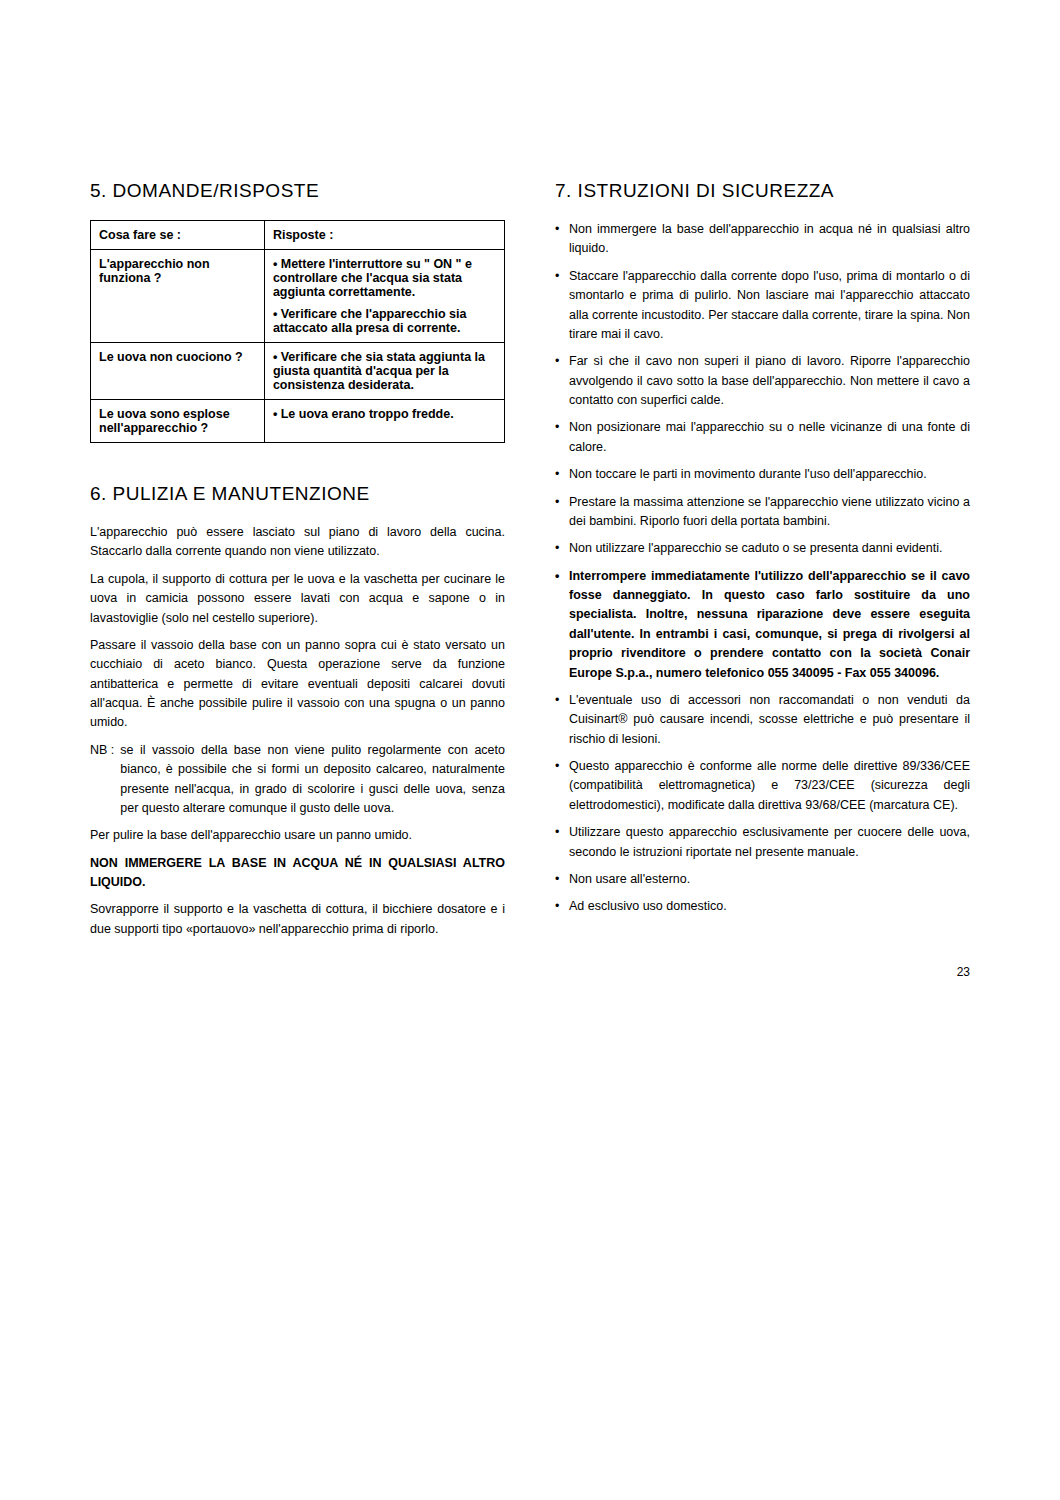5. DOMANDE/RISPOSTE
| Cosa fare se : | Risposte : |
| L'apparecchio non funziona ? | • Mettere l'interruttore su " ON " e controllare che l'acqua sia stata aggiunta correttamente. • Verificare che l'apparecchio sia attaccato alla presa di corrente. |
| Le uova non cuociono ? | • Verificare che sia stata aggiunta la giusta quantità d'acqua per la consistenza desiderata. |
| Le uova sono esplose nell'apparecchio ? | • Le uova erano troppo fredde. |
6. PULIZIA E MANUTENZIONE
L'apparecchio può essere lasciato sul piano di lavoro della cucina. Staccarlo dalla corrente quando non viene utilizzato.
La cupola, il supporto di cottura per le uova e la vaschetta per cucinare le uova in camicia possono essere lavati con acqua e sapone o in lavastoviglie (solo nel cestello superiore).
Passare il vassoio della base con un panno sopra cui è stato versato un cucchiaio di aceto bianco. Questa operazione serve da funzione antibatterica e permette di evitare eventuali depositi calcarei dovuti all'acqua. È anche possibile pulire il vassoio con una spugna o un panno umido.
NB : se il vassoio della base non viene pulito regolarmente con aceto bianco, è possibile che si formi un deposito calcareo, naturalmente presente nell'acqua, in grado di scolorire i gusci delle uova, senza per questo alterare comunque il gusto delle uova.
Per pulire la base dell'apparecchio usare un panno umido.
NON IMMERGERE LA BASE IN ACQUA NÉ IN QUALSIASI ALTRO LIQUIDO.
Sovrapporre il supporto e la vaschetta di cottura, il bicchiere dosatore e i due supporti tipo «portauovo» nell'apparecchio prima di riporlo.
7. ISTRUZIONI DI SICUREZZA
Non immergere la base dell'apparecchio in acqua né in qualsiasi altro liquido.
Staccare l'apparecchio dalla corrente dopo l'uso, prima di montarlo o di smontarlo e prima di pulirlo. Non lasciare mai l'apparecchio attaccato alla corrente incustodito. Per staccare dalla corrente, tirare la spina. Non tirare mai il cavo.
Far sì che il cavo non superi il piano di lavoro. Riporre l'apparecchio avvolgendo il cavo sotto la base dell'apparecchio. Non mettere il cavo a contatto con superfici calde.
Non posizionare mai l'apparecchio su o nelle vicinanze di una fonte di calore.
Non toccare le parti in movimento durante l'uso dell'apparecchio.
Prestare la massima attenzione se l'apparecchio viene utilizzato vicino a dei bambini. Riporlo fuori della portata bambini.
Non utilizzare l'apparecchio se caduto o se presenta danni evidenti.
Interrompere immediatamente l'utilizzo dell'apparecchio se il cavo fosse danneggiato. In questo caso farlo sostituire da uno specialista. Inoltre, nessuna riparazione deve essere eseguita dall'utente. In entrambi i casi, comunque, si prega di rivolgersi al proprio rivenditore o prendere contatto con la società Conair Europe S.p.a., numero telefonico 055 340095 - Fax 055 340096.
L'eventuale uso di accessori non raccomandati o non venduti da Cuisinart® può causare incendi, scosse elettriche e può presentare il rischio di lesioni.
Questo apparecchio è conforme alle norme delle direttive 89/336/CEE (compatibilità elettromagnetica) e 73/23/CEE (sicurezza degli elettrodomestici), modificate dalla direttiva 93/68/CEE (marcatura CE).
Utilizzare questo apparecchio esclusivamente per cuocere delle uova, secondo le istruzioni riportate nel presente manuale.
Non usare all'esterno.
Ad esclusivo uso domestico.
23